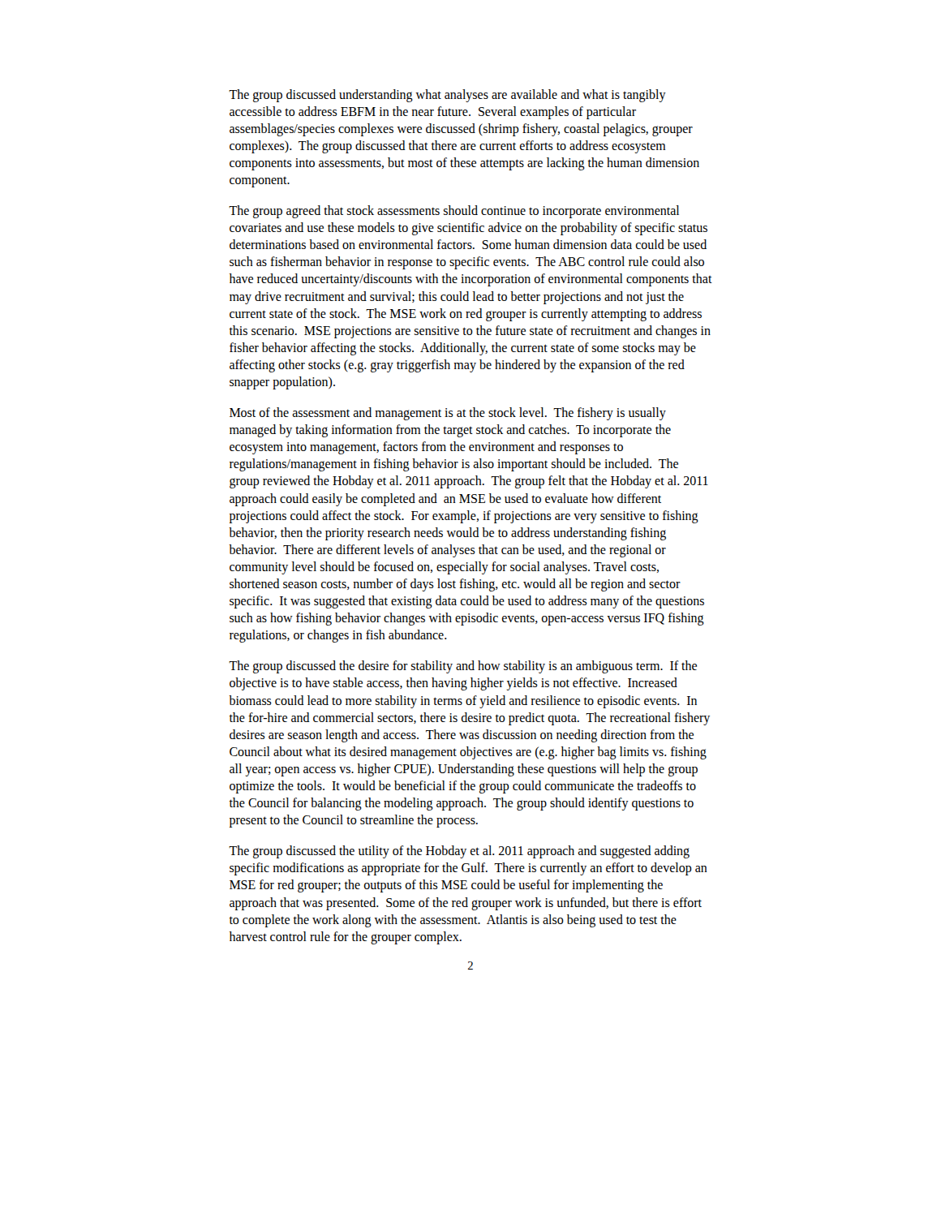The group discussed understanding what analyses are available and what is tangibly accessible to address EBFM in the near future. Several examples of particular assemblages/species complexes were discussed (shrimp fishery, coastal pelagics, grouper complexes). The group discussed that there are current efforts to address ecosystem components into assessments, but most of these attempts are lacking the human dimension component.
The group agreed that stock assessments should continue to incorporate environmental covariates and use these models to give scientific advice on the probability of specific status determinations based on environmental factors. Some human dimension data could be used such as fisherman behavior in response to specific events. The ABC control rule could also have reduced uncertainty/discounts with the incorporation of environmental components that may drive recruitment and survival; this could lead to better projections and not just the current state of the stock. The MSE work on red grouper is currently attempting to address this scenario. MSE projections are sensitive to the future state of recruitment and changes in fisher behavior affecting the stocks. Additionally, the current state of some stocks may be affecting other stocks (e.g. gray triggerfish may be hindered by the expansion of the red snapper population).
Most of the assessment and management is at the stock level. The fishery is usually managed by taking information from the target stock and catches. To incorporate the ecosystem into management, factors from the environment and responses to regulations/management in fishing behavior is also important should be included. The group reviewed the Hobday et al. 2011 approach. The group felt that the Hobday et al. 2011 approach could easily be completed and an MSE be used to evaluate how different projections could affect the stock. For example, if projections are very sensitive to fishing behavior, then the priority research needs would be to address understanding fishing behavior. There are different levels of analyses that can be used, and the regional or community level should be focused on, especially for social analyses. Travel costs, shortened season costs, number of days lost fishing, etc. would all be region and sector specific. It was suggested that existing data could be used to address many of the questions such as how fishing behavior changes with episodic events, open-access versus IFQ fishing regulations, or changes in fish abundance.
The group discussed the desire for stability and how stability is an ambiguous term. If the objective is to have stable access, then having higher yields is not effective. Increased biomass could lead to more stability in terms of yield and resilience to episodic events. In the for-hire and commercial sectors, there is desire to predict quota. The recreational fishery desires are season length and access. There was discussion on needing direction from the Council about what its desired management objectives are (e.g. higher bag limits vs. fishing all year; open access vs. higher CPUE). Understanding these questions will help the group optimize the tools. It would be beneficial if the group could communicate the tradeoffs to the Council for balancing the modeling approach. The group should identify questions to present to the Council to streamline the process.
The group discussed the utility of the Hobday et al. 2011 approach and suggested adding specific modifications as appropriate for the Gulf. There is currently an effort to develop an MSE for red grouper; the outputs of this MSE could be useful for implementing the approach that was presented. Some of the red grouper work is unfunded, but there is effort to complete the work along with the assessment. Atlantis is also being used to test the harvest control rule for the grouper complex.
2